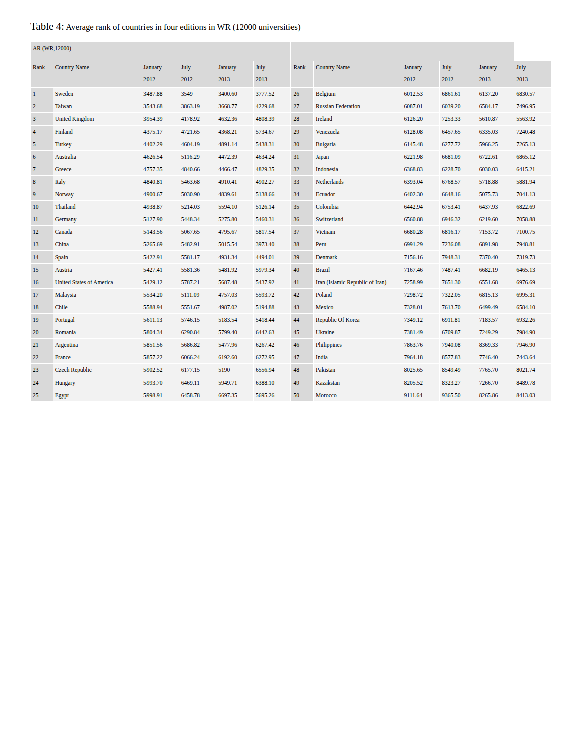Table 4: Average rank of countries in four editions in WR (12000 universities)
| AR (WR,12000) | |
| Rank | Country Name | January 2012 | July 2012 | January 2013 | July 2013 | Rank | Country Name | January 2012 | July 2012 | January 2013 | July 2013 |
| 1 | Sweden | 3487.88 | 3549 | 3400.60 | 3777.52 | 26 | Belgium | 6012.53 | 6861.61 | 6137.20 | 6830.57 |
| 2 | Taiwan | 3543.68 | 3863.19 | 3668.77 | 4229.68 | 27 | Russian Federation | 6087.01 | 6039.20 | 6584.17 | 7496.95 |
| 3 | United Kingdom | 3954.39 | 4178.92 | 4632.36 | 4808.39 | 28 | Ireland | 6126.20 | 7253.33 | 5610.87 | 5563.92 |
| 4 | Finland | 4375.17 | 4721.65 | 4368.21 | 5734.67 | 29 | Venezuela | 6128.08 | 6457.65 | 6335.03 | 7240.48 |
| 5 | Turkey | 4402.29 | 4604.19 | 4891.14 | 5438.31 | 30 | Bulgaria | 6145.48 | 6277.72 | 5966.25 | 7265.13 |
| 6 | Australia | 4626.54 | 5116.29 | 4472.39 | 4634.24 | 31 | Japan | 6221.98 | 6681.09 | 6722.61 | 6865.12 |
| 7 | Greece | 4757.35 | 4840.66 | 4466.47 | 4829.35 | 32 | Indonesia | 6368.83 | 6228.70 | 6030.03 | 6415.21 |
| 8 | Italy | 4840.81 | 5463.68 | 4910.41 | 4902.27 | 33 | Netherlands | 6393.04 | 6768.57 | 5718.88 | 5881.94 |
| 9 | Norway | 4900.67 | 5030.90 | 4839.61 | 5138.66 | 34 | Ecuador | 6402.30 | 6648.16 | 5075.73 | 7041.13 |
| 10 | Thailand | 4938.87 | 5214.03 | 5594.10 | 5126.14 | 35 | Colombia | 6442.94 | 6753.41 | 6437.93 | 6822.69 |
| 11 | Germany | 5127.90 | 5448.34 | 5275.80 | 5460.31 | 36 | Switzerland | 6560.88 | 6946.32 | 6219.60 | 7058.88 |
| 12 | Canada | 5143.56 | 5067.65 | 4795.67 | 5817.54 | 37 | Vietnam | 6680.28 | 6816.17 | 7153.72 | 7100.75 |
| 13 | China | 5265.69 | 5482.91 | 5015.54 | 3973.40 | 38 | Peru | 6991.29 | 7236.08 | 6891.98 | 7948.81 |
| 14 | Spain | 5422.91 | 5581.17 | 4931.34 | 4494.01 | 39 | Denmark | 7156.16 | 7948.31 | 7370.40 | 7319.73 |
| 15 | Austria | 5427.41 | 5581.36 | 5481.92 | 5979.34 | 40 | Brazil | 7167.46 | 7487.41 | 6682.19 | 6465.13 |
| 16 | United States of America | 5429.12 | 5787.21 | 5687.48 | 5437.92 | 41 | Iran (Islamic Republic of Iran) | 7258.99 | 7651.30 | 6551.68 | 6976.69 |
| 17 | Malaysia | 5534.20 | 5111.09 | 4757.03 | 5593.72 | 42 | Poland | 7298.72 | 7322.05 | 6815.13 | 6995.31 |
| 18 | Chile | 5588.94 | 5551.67 | 4987.02 | 5194.88 | 43 | Mexico | 7328.01 | 7613.70 | 6499.49 | 6584.10 |
| 19 | Portugal | 5611.13 | 5746.15 | 5183.54 | 5418.44 | 44 | Republic Of Korea | 7349.12 | 6911.81 | 7183.57 | 6932.26 |
| 20 | Romania | 5804.34 | 6290.84 | 5799.40 | 6442.63 | 45 | Ukraine | 7381.49 | 6709.87 | 7249.29 | 7984.90 |
| 21 | Argentina | 5851.56 | 5686.82 | 5477.96 | 6267.42 | 46 | Philippines | 7863.76 | 7940.08 | 8369.33 | 7946.90 |
| 22 | France | 5857.22 | 6066.24 | 6192.60 | 6272.95 | 47 | India | 7964.18 | 8577.83 | 7746.40 | 7443.64 |
| 23 | Czech Republic | 5902.52 | 6177.15 | 5190 | 6556.94 | 48 | Pakistan | 8025.65 | 8549.49 | 7765.70 | 8021.74 |
| 24 | Hungary | 5993.70 | 6469.11 | 5949.71 | 6388.10 | 49 | Kazakstan | 8205.52 | 8323.27 | 7266.70 | 8489.78 |
| 25 | Egypt | 5998.91 | 6458.78 | 6697.35 | 5695.26 | 50 | Morocco | 9111.64 | 9365.50 | 8265.86 | 8413.03 |